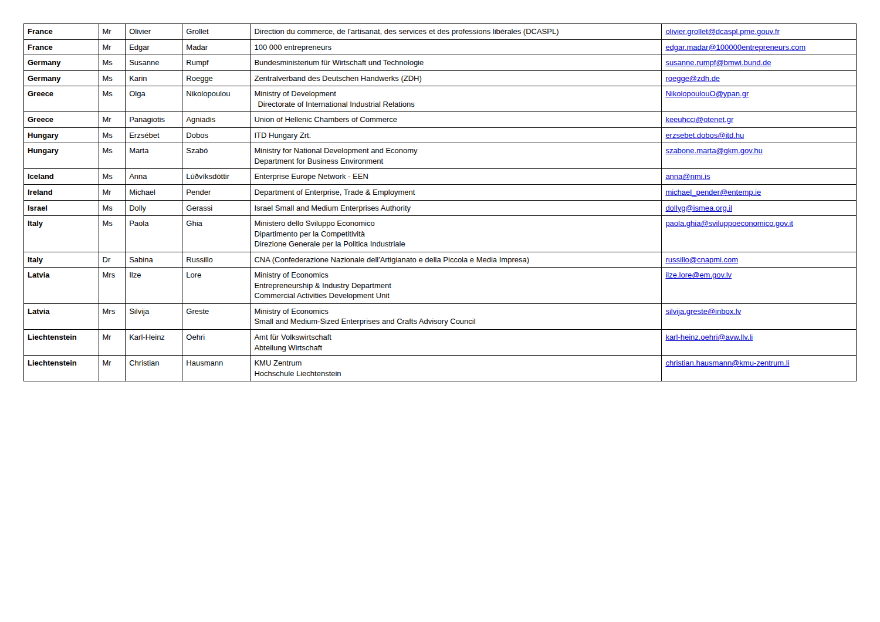| France | Mr | Olivier | Grollet | Direction du commerce, de l'artisanat, des services et des professions libérales (DCASPL) | olivier.grollet@dcaspl.pme.gouv.fr |
| France | Mr | Edgar | Madar | 100 000 entrepreneurs | edgar.madar@100000entrepreneurs.com |
| Germany | Ms | Susanne | Rumpf | Bundesministerium für Wirtschaft und Technologie | susanne.rumpf@bmwi.bund.de |
| Germany | Ms | Karin | Roegge | Zentralverband des Deutschen Handwerks (ZDH) | roegge@zdh.de |
| Greece | Ms | Olga | Nikolopoulou | Ministry of Development Directorate of International Industrial Relations | NikolopoulouO@ypan.gr |
| Greece | Mr | Panagiotis | Agniadis | Union of Hellenic Chambers of Commerce | keeuhcci@otenet.gr |
| Hungary | Ms | Erzsébet | Dobos | ITD Hungary Zrt. | erzsebet.dobos@itd.hu |
| Hungary | Ms | Marta | Szabó | Ministry for National Development and Economy Department for Business Environment | szabone.marta@gkm.gov.hu |
| Iceland | Ms | Anna | Lúðvíksdóttir | Enterprise Europe Network - EEN | anna@nmi.is |
| Ireland | Mr | Michael | Pender | Department of Enterprise, Trade & Employment | michael_pender@entemp.ie |
| Israel | Ms | Dolly | Gerassi | Israel Small and Medium Enterprises Authority | dollyg@ismea.org.il |
| Italy | Ms | Paola | Ghia | Ministero dello Sviluppo Economico Dipartimento per la Competitività Direzione Generale per la Politica Industriale | paola.ghia@sviluppoeconomico.gov.it |
| Italy | Dr | Sabina | Russillo | CNA (Confederazione Nazionale dell'Artigianato e della Piccola e Media Impresa) | russillo@cnapmi.com |
| Latvia | Mrs | Ilze | Lore | Ministry of Economics Entrepreneurship & Industry Department Commercial Activities Development Unit | ilze.lore@em.gov.lv |
| Latvia | Mrs | Silvija | Greste | Ministry of Economics Small and Medium-Sized Enterprises and Crafts Advisory Council | silvija.greste@inbox.lv |
| Liechtenstein | Mr | Karl-Heinz | Oehri | Amt für Volkswirtschaft Abteilung Wirtschaft | karl-heinz.oehri@avw.llv.li |
| Liechtenstein | Mr | Christian | Hausmann | KMU Zentrum Hochschule Liechtenstein | christian.hausmann@kmu-zentrum.li |